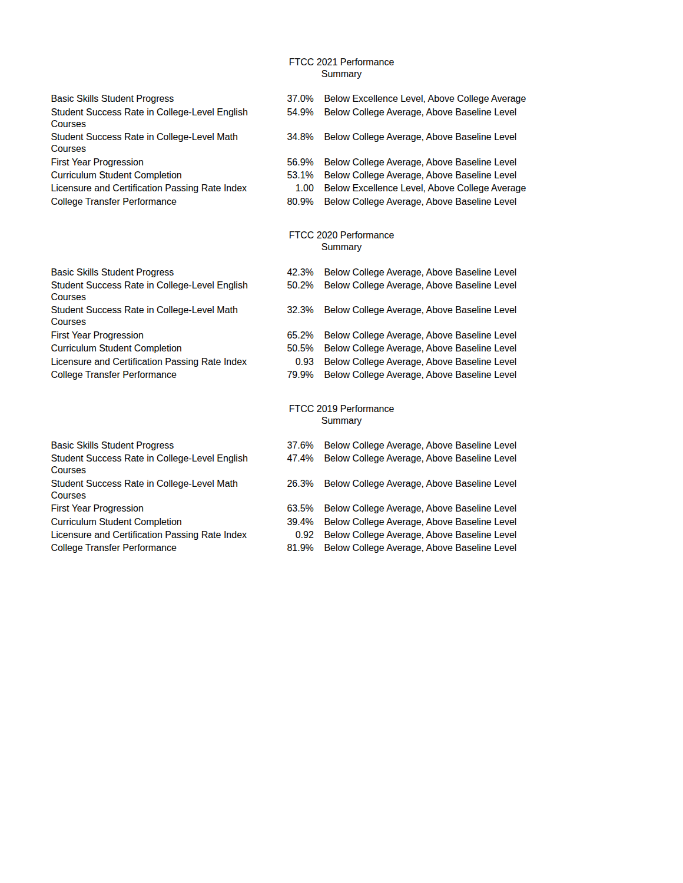FTCC 2021 Performance
Summary
| Basic Skills Student Progress | 37.0% | Below Excellence Level, Above College Average |
| Student Success Rate in College-Level English Courses | 54.9% | Below College Average, Above Baseline Level |
| Student Success Rate in College-Level Math Courses | 34.8% | Below College Average, Above Baseline Level |
| First Year Progression | 56.9% | Below College Average, Above Baseline Level |
| Curriculum Student Completion | 53.1% | Below College Average, Above Baseline Level |
| Licensure and Certification Passing Rate Index | 1.00 | Below Excellence Level, Above College Average |
| College Transfer Performance | 80.9% | Below College Average, Above Baseline Level |
FTCC 2020 Performance
Summary
| Basic Skills Student Progress | 42.3% | Below College Average, Above Baseline Level |
| Student Success Rate in College-Level English Courses | 50.2% | Below College Average, Above Baseline Level |
| Student Success Rate in College-Level Math Courses | 32.3% | Below College Average, Above Baseline Level |
| First Year Progression | 65.2% | Below College Average, Above Baseline Level |
| Curriculum Student Completion | 50.5% | Below College Average, Above Baseline Level |
| Licensure and Certification Passing Rate Index | 0.93 | Below College Average, Above Baseline Level |
| College Transfer Performance | 79.9% | Below College Average, Above Baseline Level |
FTCC 2019 Performance
Summary
| Basic Skills Student Progress | 37.6% | Below College Average, Above Baseline Level |
| Student Success Rate in College-Level English Courses | 47.4% | Below College Average, Above Baseline Level |
| Student Success Rate in College-Level Math Courses | 26.3% | Below College Average, Above Baseline Level |
| First Year Progression | 63.5% | Below College Average, Above Baseline Level |
| Curriculum Student Completion | 39.4% | Below College Average, Above Baseline Level |
| Licensure and Certification Passing Rate Index | 0.92 | Below College Average, Above Baseline Level |
| College Transfer Performance | 81.9% | Below College Average, Above Baseline Level |